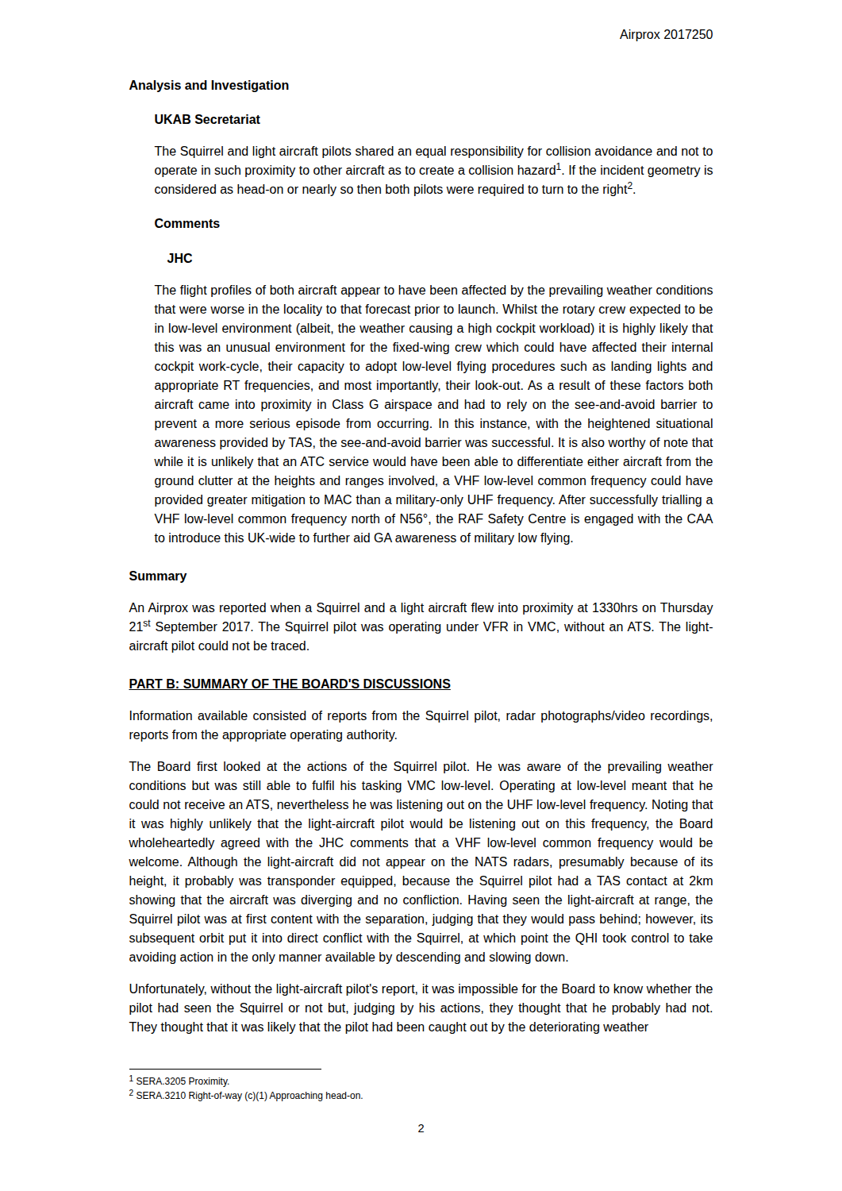Airprox 2017250
Analysis and Investigation
UKAB Secretariat
The Squirrel and light aircraft pilots shared an equal responsibility for collision avoidance and not to operate in such proximity to other aircraft as to create a collision hazard1. If the incident geometry is considered as head-on or nearly so then both pilots were required to turn to the right2.
Comments
JHC
The flight profiles of both aircraft appear to have been affected by the prevailing weather conditions that were worse in the locality to that forecast prior to launch. Whilst the rotary crew expected to be in low-level environment (albeit, the weather causing a high cockpit workload) it is highly likely that this was an unusual environment for the fixed-wing crew which could have affected their internal cockpit work-cycle, their capacity to adopt low-level flying procedures such as landing lights and appropriate RT frequencies, and most importantly, their look-out. As a result of these factors both aircraft came into proximity in Class G airspace and had to rely on the see-and-avoid barrier to prevent a more serious episode from occurring. In this instance, with the heightened situational awareness provided by TAS, the see-and-avoid barrier was successful. It is also worthy of note that while it is unlikely that an ATC service would have been able to differentiate either aircraft from the ground clutter at the heights and ranges involved, a VHF low-level common frequency could have provided greater mitigation to MAC than a military-only UHF frequency. After successfully trialling a VHF low-level common frequency north of N56°, the RAF Safety Centre is engaged with the CAA to introduce this UK-wide to further aid GA awareness of military low flying.
Summary
An Airprox was reported when a Squirrel and a light aircraft flew into proximity at 1330hrs on Thursday 21st September 2017. The Squirrel pilot was operating under VFR in VMC, without an ATS. The light-aircraft pilot could not be traced.
PART B: SUMMARY OF THE BOARD'S DISCUSSIONS
Information available consisted of reports from the Squirrel pilot, radar photographs/video recordings, reports from the appropriate operating authority.
The Board first looked at the actions of the Squirrel pilot. He was aware of the prevailing weather conditions but was still able to fulfil his tasking VMC low-level. Operating at low-level meant that he could not receive an ATS, nevertheless he was listening out on the UHF low-level frequency. Noting that it was highly unlikely that the light-aircraft pilot would be listening out on this frequency, the Board wholeheartedly agreed with the JHC comments that a VHF low-level common frequency would be welcome. Although the light-aircraft did not appear on the NATS radars, presumably because of its height, it probably was transponder equipped, because the Squirrel pilot had a TAS contact at 2km showing that the aircraft was diverging and no confliction. Having seen the light-aircraft at range, the Squirrel pilot was at first content with the separation, judging that they would pass behind; however, its subsequent orbit put it into direct conflict with the Squirrel, at which point the QHI took control to take avoiding action in the only manner available by descending and slowing down.
Unfortunately, without the light-aircraft pilot's report, it was impossible for the Board to know whether the pilot had seen the Squirrel or not but, judging by his actions, they thought that he probably had not. They thought that it was likely that the pilot had been caught out by the deteriorating weather
1 SERA.3205 Proximity.
2 SERA.3210 Right-of-way (c)(1) Approaching head-on.
2